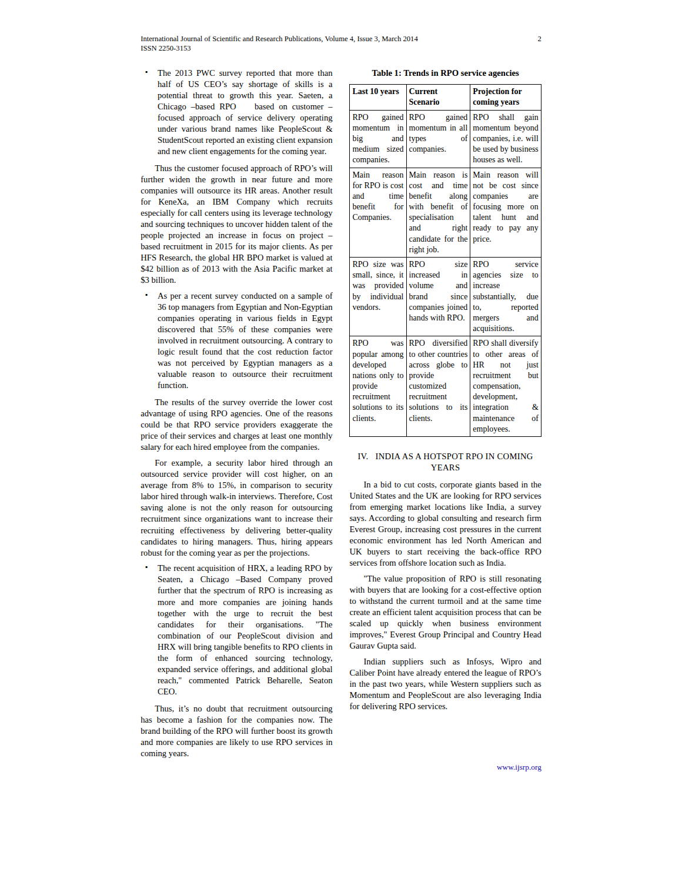International Journal of Scientific and Research Publications, Volume 4, Issue 3, March 2014 ISSN 2250-3153 2
The 2013 PWC survey reported that more than half of US CEO’s say shortage of skills is a potential threat to growth this year. Saeten, a Chicago –based RPO based on customer – focused approach of service delivery operating under various brand names like PeopleScout & StudentScout reported an existing client expansion and new client engagements for the coming year.
Thus the customer focused approach of RPO’s will further widen the growth in near future and more companies will outsource its HR areas. Another result for KeneXa, an IBM Company which recruits especially for call centers using its leverage technology and sourcing techniques to uncover hidden talent of the people projected an increase in focus on project – based recruitment in 2015 for its major clients. As per HFS Research, the global HR BPO market is valued at $42 billion as of 2013 with the Asia Pacific market at $3 billion.
As per a recent survey conducted on a sample of 36 top managers from Egyptian and Non-Egyptian companies operating in various fields in Egypt discovered that 55% of these companies were involved in recruitment outsourcing. A contrary to logic result found that the cost reduction factor was not perceived by Egyptian managers as a valuable reason to outsource their recruitment function.
The results of the survey override the lower cost advantage of using RPO agencies. One of the reasons could be that RPO service providers exaggerate the price of their services and charges at least one monthly salary for each hired employee from the companies.
For example, a security labor hired through an outsourced service provider will cost higher, on an average from 8% to 15%, in comparison to security labor hired through walk-in interviews. Therefore, Cost saving alone is not the only reason for outsourcing recruitment since organizations want to increase their recruiting effectiveness by delivering better-quality candidates to hiring managers. Thus, hiring appears robust for the coming year as per the projections.
The recent acquisition of HRX, a leading RPO by Seaten, a Chicago –Based Company proved further that the spectrum of RPO is increasing as more and more companies are joining hands together with the urge to recruit the best candidates for their organisations. "The combination of our PeopleScout division and HRX will bring tangible benefits to RPO clients in the form of enhanced sourcing technology, expanded service offerings, and additional global reach," commented Patrick Beharelle, Seaton CEO.
Thus, it’s no doubt that recruitment outsourcing has become a fashion for the companies now. The brand building of the RPO will further boost its growth and more companies are likely to use RPO services in coming years.
Table 1: Trends in RPO service agencies
| Last 10 years | Current Scenario | Projection for coming years |
| --- | --- | --- |
| RPO gained momentum in big and medium sized companies. | RPO gained momentum in all types of companies. | RPO shall gain momentum beyond companies, i.e. will be used by business houses as well. |
| Main reason for RPO is cost and time benefit for Companies. | Main reason is cost and time benefit along with benefit of specialisation and right candidate for the right job. | Main reason will not be cost since companies are focusing more on talent hunt and ready to pay any price. |
| RPO size was small, since, it was provided by individual vendors. | RPO size increased in volume and brand since companies joined hands with RPO. | RPO service agencies size to increase substantially, due to, reported mergers and acquisitions. |
| RPO was popular among developed nations only to provide recruitment solutions to its clients. | RPO diversified to other countries across globe to provide customized recruitment solutions to its clients. | RPO shall diversify to other areas of HR not just recruitment but compensation, development, integration & maintenance of employees. |
IV. India as a Hotspot RPO in Coming Years
In a bid to cut costs, corporate giants based in the United States and the UK are looking for RPO services from emerging market locations like India, a survey says. According to global consulting and research firm Everest Group, increasing cost pressures in the current economic environment has led North American and UK buyers to start receiving the back-office RPO services from offshore location such as India.
"The value proposition of RPO is still resonating with buyers that are looking for a cost-effective option to withstand the current turmoil and at the same time create an efficient talent acquisition process that can be scaled up quickly when business environment improves," Everest Group Principal and Country Head Gaurav Gupta said.
Indian suppliers such as Infosys, Wipro and Caliber Point have already entered the league of RPO’s in the past two years, while Western suppliers such as Momentum and PeopleScout are also leveraging India for delivering RPO services.
www.ijsrp.org